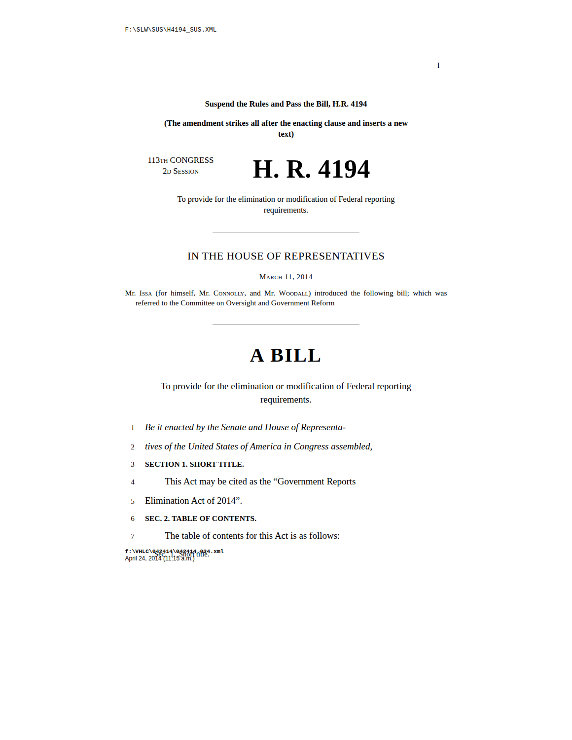F:\SLW\SUS\H4194_SUS.XML
I
Suspend the Rules and Pass the Bill, H.R. 4194
(The amendment strikes all after the enacting clause and inserts a new text)
113th CONGRESS
2d Session
H. R. 4194
To provide for the elimination or modification of Federal reporting requirements.
IN THE HOUSE OF REPRESENTATIVES
March 11, 2014
Mr. Issa (for himself, Mr. Connolly, and Mr. Woodall) introduced the following bill; which was referred to the Committee on Oversight and Government Reform
A BILL
To provide for the elimination or modification of Federal reporting requirements.
1
Be it enacted by the Senate and House of Representa-
2
tives of the United States of America in Congress assembled,
3
SECTION 1. SHORT TITLE.
4
This Act may be cited as the “Government Reports
5
Elimination Act of 2014”.
6
SEC. 2. TABLE OF CONTENTS.
7
The table of contents for this Act is as follows:
Sec. 1. Short title.
f:\VHLC\042414\042414.034.xml
April 24, 2014 (11:15 a.m.)